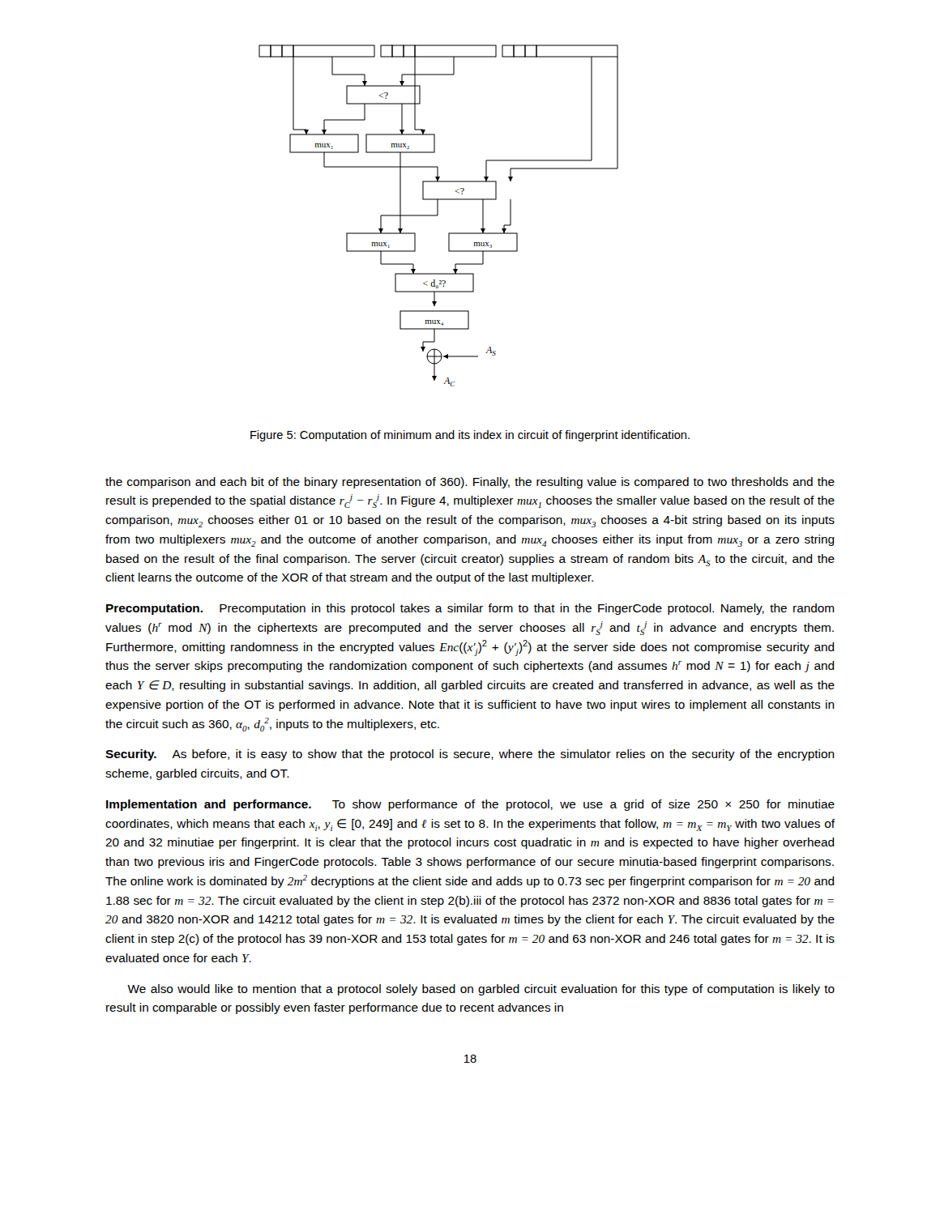<? mux₁ mux₂ <? mux₁ mux₃ < d₀²? mux₄ AS AC
Figure 5: Computation of minimum and its index in circuit of fingerprint identification.
the comparison and each bit of the binary representation of 360). Finally, the resulting value is compared to two thresholds and the result is prepended to the spatial distance rCj − rSj. In Figure 4, multiplexer mux1 chooses the smaller value based on the result of the comparison, mux2 chooses either 01 or 10 based on the result of the comparison, mux3 chooses a 4-bit string based on its inputs from two multiplexers mux2 and the outcome of another comparison, and mux4 chooses either its input from mux3 or a zero string based on the result of the final comparison. The server (circuit creator) supplies a stream of random bits AS to the circuit, and the client learns the outcome of the XOR of that stream and the output of the last multiplexer.
Precomputation. Precomputation in this protocol takes a similar form to that in the FingerCode protocol. Namely, the random values (hr mod N) in the ciphertexts are precomputed and the server chooses all rSj and tSj in advance and encrypts them. Furthermore, omitting randomness in the encrypted values Enc((x′j)2 + (y′j)2) at the server side does not compromise security and thus the server skips precomputing the randomization component of such ciphertexts (and assumes hr mod N = 1) for each j and each Y ∈ D, resulting in substantial savings. In addition, all garbled circuits are created and transferred in advance, as well as the expensive portion of the OT is performed in advance. Note that it is sufficient to have two input wires to implement all constants in the circuit such as 360, α0, d02, inputs to the multiplexers, etc.
Security. As before, it is easy to show that the protocol is secure, where the simulator relies on the security of the encryption scheme, garbled circuits, and OT.
Implementation and performance. To show performance of the protocol, we use a grid of size 250 × 250 for minutiae coordinates, which means that each xi, yi ∈ [0, 249] and ℓ is set to 8. In the experiments that follow, m = mX = mY with two values of 20 and 32 minutiae per fingerprint. It is clear that the protocol incurs cost quadratic in m and is expected to have higher overhead than two previous iris and FingerCode protocols. Table 3 shows performance of our secure minutia-based fingerprint comparisons. The online work is dominated by 2m2 decryptions at the client side and adds up to 0.73 sec per fingerprint comparison for m = 20 and 1.88 sec for m = 32. The circuit evaluated by the client in step 2(b).iii of the protocol has 2372 non-XOR and 8836 total gates for m = 20 and 3820 non-XOR and 14212 total gates for m = 32. It is evaluated m times by the client for each Y. The circuit evaluated by the client in step 2(c) of the protocol has 39 non-XOR and 153 total gates for m = 20 and 63 non-XOR and 246 total gates for m = 32. It is evaluated once for each Y.
We also would like to mention that a protocol solely based on garbled circuit evaluation for this type of computation is likely to result in comparable or possibly even faster performance due to recent advances in
18